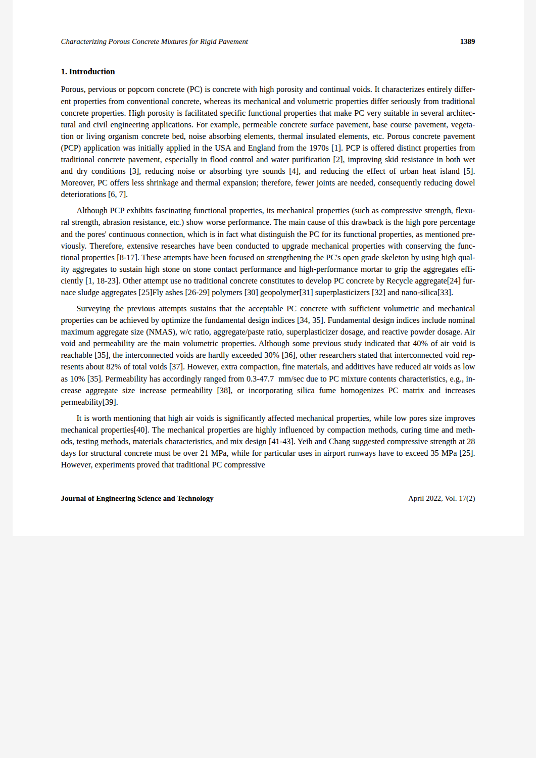Characterizing Porous Concrete Mixtures for Rigid Pavement 1389
1. Introduction
Porous, pervious or popcorn concrete (PC) is concrete with high porosity and continual voids. It characterizes entirely different properties from conventional concrete, whereas its mechanical and volumetric properties differ seriously from traditional concrete properties. High porosity is facilitated specific functional properties that make PC very suitable in several architectural and civil engineering applications. For example, permeable concrete surface pavement, base course pavement, vegetation or living organism concrete bed, noise absorbing elements, thermal insulated elements, etc. Porous concrete pavement (PCP) application was initially applied in the USA and England from the 1970s [1]. PCP is offered distinct properties from traditional concrete pavement, especially in flood control and water purification [2], improving skid resistance in both wet and dry conditions [3], reducing noise or absorbing tyre sounds [4], and reducing the effect of urban heat island [5]. Moreover, PC offers less shrinkage and thermal expansion; therefore, fewer joints are needed, consequently reducing dowel deteriorations [6, 7].
Although PCP exhibits fascinating functional properties, its mechanical properties (such as compressive strength, flexural strength, abrasion resistance, etc.) show worse performance. The main cause of this drawback is the high pore percentage and the pores' continuous connection, which is in fact what distinguish the PC for its functional properties, as mentioned previously. Therefore, extensive researches have been conducted to upgrade mechanical properties with conserving the functional properties [8-17]. These attempts have been focused on strengthening the PC's open grade skeleton by using high quality aggregates to sustain high stone on stone contact performance and high-performance mortar to grip the aggregates efficiently [1, 18-23]. Other attempt use no traditional concrete constitutes to develop PC concrete by Recycle aggregate[24] furnace sludge aggregates [25]Fly ashes [26-29] polymers [30] geopolymer[31] superplasticizers [32] and nano-silica[33].
Surveying the previous attempts sustains that the acceptable PC concrete with sufficient volumetric and mechanical properties can be achieved by optimize the fundamental design indices [34, 35]. Fundamental design indices include nominal maximum aggregate size (NMAS), w/c ratio, aggregate/paste ratio, superplasticizer dosage, and reactive powder dosage. Air void and permeability are the main volumetric properties. Although some previous study indicated that 40% of air void is reachable [35], the interconnected voids are hardly exceeded 30% [36], other researchers stated that interconnected void represents about 82% of total voids [37]. However, extra compaction, fine materials, and additives have reduced air voids as low as 10% [35]. Permeability has accordingly ranged from 0.3-47.7 mm/sec due to PC mixture contents characteristics, e.g., increase aggregate size increase permeability [38], or incorporating silica fume homogenizes PC matrix and increases permeability[39].
It is worth mentioning that high air voids is significantly affected mechanical properties, while low pores size improves mechanical properties[40]. The mechanical properties are highly influenced by compaction methods, curing time and methods, testing methods, materials characteristics, and mix design [41-43]. Yeih and Chang suggested compressive strength at 28 days for structural concrete must be over 21 MPa, while for particular uses in airport runways have to exceed 35 MPa [25]. However, experiments proved that traditional PC compressive
Journal of Engineering Science and Technology April 2022, Vol. 17(2)